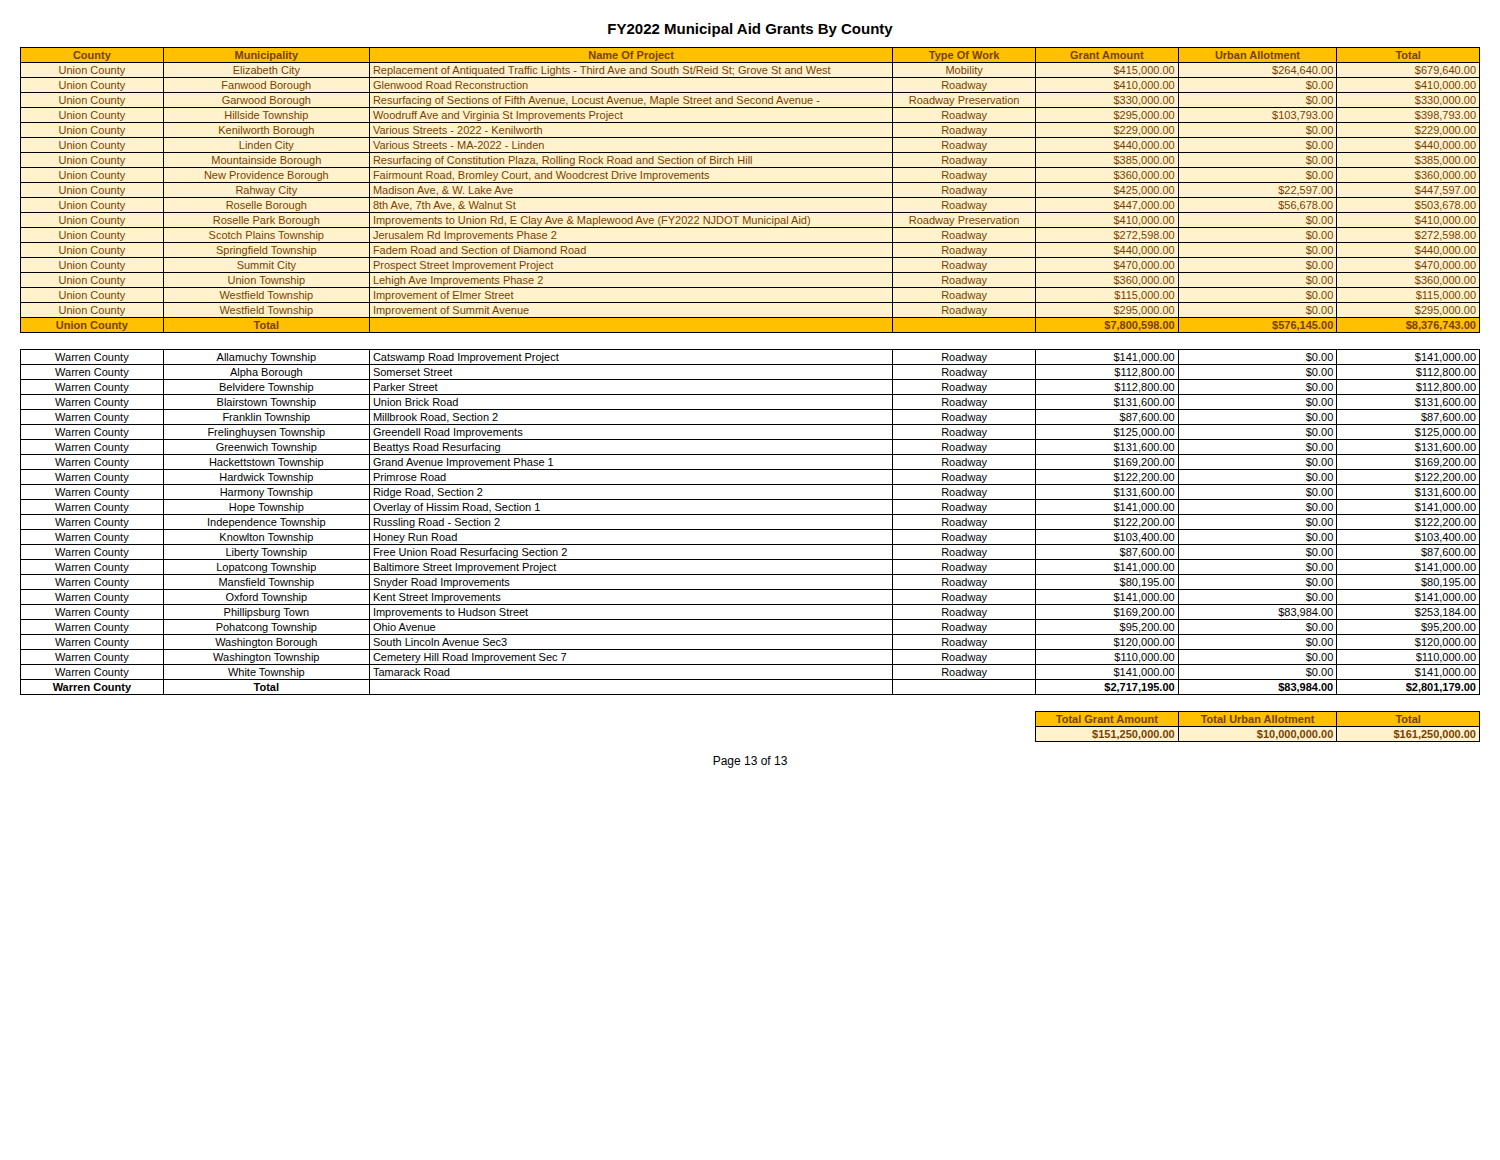FY2022 Municipal Aid Grants By County
| County | Municipality | Name Of Project | Type Of Work | Grant Amount | Urban Allotment | Total |
| --- | --- | --- | --- | --- | --- | --- |
| Union County | Elizabeth City | Replacement of Antiquated Traffic Lights - Third Ave and South St/Reid St; Grove St and West | Mobility | $415,000.00 | $264,640.00 | $679,640.00 |
| Union County | Fanwood Borough | Glenwood Road Reconstruction | Roadway | $410,000.00 | $0.00 | $410,000.00 |
| Union County | Garwood Borough | Resurfacing of Sections of Fifth Avenue, Locust Avenue, Maple Street and Second Avenue - | Roadway Preservation | $330,000.00 | $0.00 | $330,000.00 |
| Union County | Hillside Township | Woodruff Ave and Virginia St Improvements Project | Roadway | $295,000.00 | $103,793.00 | $398,793.00 |
| Union County | Kenilworth Borough | Various Streets - 2022 - Kenilworth | Roadway | $229,000.00 | $0.00 | $229,000.00 |
| Union County | Linden City | Various Streets - MA-2022 - Linden | Roadway | $440,000.00 | $0.00 | $440,000.00 |
| Union County | Mountainside Borough | Resurfacing of Constitution Plaza, Rolling Rock Road and Section of Birch Hill | Roadway | $385,000.00 | $0.00 | $385,000.00 |
| Union County | New Providence Borough | Fairmount Road, Bromley Court, and Woodcrest Drive Improvements | Roadway | $360,000.00 | $0.00 | $360,000.00 |
| Union County | Rahway City | Madison Ave, & W. Lake Ave | Roadway | $425,000.00 | $22,597.00 | $447,597.00 |
| Union County | Roselle Borough | 8th Ave, 7th Ave, & Walnut St | Roadway | $447,000.00 | $56,678.00 | $503,678.00 |
| Union County | Roselle Park Borough | Improvements to Union Rd, E Clay Ave & Maplewood Ave (FY2022 NJDOT Municipal Aid) | Roadway Preservation | $410,000.00 | $0.00 | $410,000.00 |
| Union County | Scotch Plains Township | Jerusalem Rd Improvements Phase 2 | Roadway | $272,598.00 | $0.00 | $272,598.00 |
| Union County | Springfield Township | Fadem Road and Section of Diamond Road | Roadway | $440,000.00 | $0.00 | $440,000.00 |
| Union County | Summit City | Prospect Street Improvement Project | Roadway | $470,000.00 | $0.00 | $470,000.00 |
| Union County | Union Township | Lehigh Ave Improvements Phase 2 | Roadway | $360,000.00 | $0.00 | $360,000.00 |
| Union County | Westfield Township | Improvement of Elmer Street | Roadway | $115,000.00 | $0.00 | $115,000.00 |
| Union County | Westfield Township | Improvement of Summit Avenue | Roadway | $295,000.00 | $0.00 | $295,000.00 |
| Union County | Total | | | $7,800,598.00 | $576,145.00 | $8,376,743.00 |
| Warren County | Allamuchy Township | Catswamp Road Improvement Project | Roadway | $141,000.00 | $0.00 | $141,000.00 |
| Warren County | Alpha Borough | Somerset Street | Roadway | $112,800.00 | $0.00 | $112,800.00 |
| Warren County | Belvidere Township | Parker Street | Roadway | $112,800.00 | $0.00 | $112,800.00 |
| Warren County | Blairstown Township | Union Brick Road | Roadway | $131,600.00 | $0.00 | $131,600.00 |
| Warren County | Franklin Township | Millbrook Road, Section 2 | Roadway | $87,600.00 | $0.00 | $87,600.00 |
| Warren County | Frelinghuysen Township | Greendell Road Improvements | Roadway | $125,000.00 | $0.00 | $125,000.00 |
| Warren County | Greenwich Township | Beattys Road Resurfacing | Roadway | $131,600.00 | $0.00 | $131,600.00 |
| Warren County | Hackettstown Township | Grand Avenue Improvement Phase 1 | Roadway | $169,200.00 | $0.00 | $169,200.00 |
| Warren County | Hardwick Township | Primrose Road | Roadway | $122,200.00 | $0.00 | $122,200.00 |
| Warren County | Harmony Township | Ridge Road, Section 2 | Roadway | $131,600.00 | $0.00 | $131,600.00 |
| Warren County | Hope Township | Overlay of Hissim Road, Section 1 | Roadway | $141,000.00 | $0.00 | $141,000.00 |
| Warren County | Independence Township | Russling Road - Section 2 | Roadway | $122,200.00 | $0.00 | $122,200.00 |
| Warren County | Knowlton Township | Honey Run Road | Roadway | $103,400.00 | $0.00 | $103,400.00 |
| Warren County | Liberty Township | Free Union Road Resurfacing Section 2 | Roadway | $87,600.00 | $0.00 | $87,600.00 |
| Warren County | Lopatcong Township | Baltimore Street Improvement Project | Roadway | $141,000.00 | $0.00 | $141,000.00 |
| Warren County | Mansfield Township | Snyder Road Improvements | Roadway | $80,195.00 | $0.00 | $80,195.00 |
| Warren County | Oxford Township | Kent Street Improvements | Roadway | $141,000.00 | $0.00 | $141,000.00 |
| Warren County | Phillipsburg Town | Improvements to Hudson Street | Roadway | $169,200.00 | $83,984.00 | $253,184.00 |
| Warren County | Pohatcong Township | Ohio Avenue | Roadway | $95,200.00 | $0.00 | $95,200.00 |
| Warren County | Washington Borough | South Lincoln Avenue Sec3 | Roadway | $120,000.00 | $0.00 | $120,000.00 |
| Warren County | Washington Township | Cemetery Hill Road Improvement Sec 7 | Roadway | $110,000.00 | $0.00 | $110,000.00 |
| Warren County | White Township | Tamarack Road | Roadway | $141,000.00 | $0.00 | $141,000.00 |
| Warren County | Total | | | $2,717,195.00 | $83,984.00 | $2,801,179.00 |
| | | | | Total Grant Amount | Total Urban Allotment | Total |
| | | | | $151,250,000.00 | $10,000,000.00 | $161,250,000.00 |
Page 13 of 13